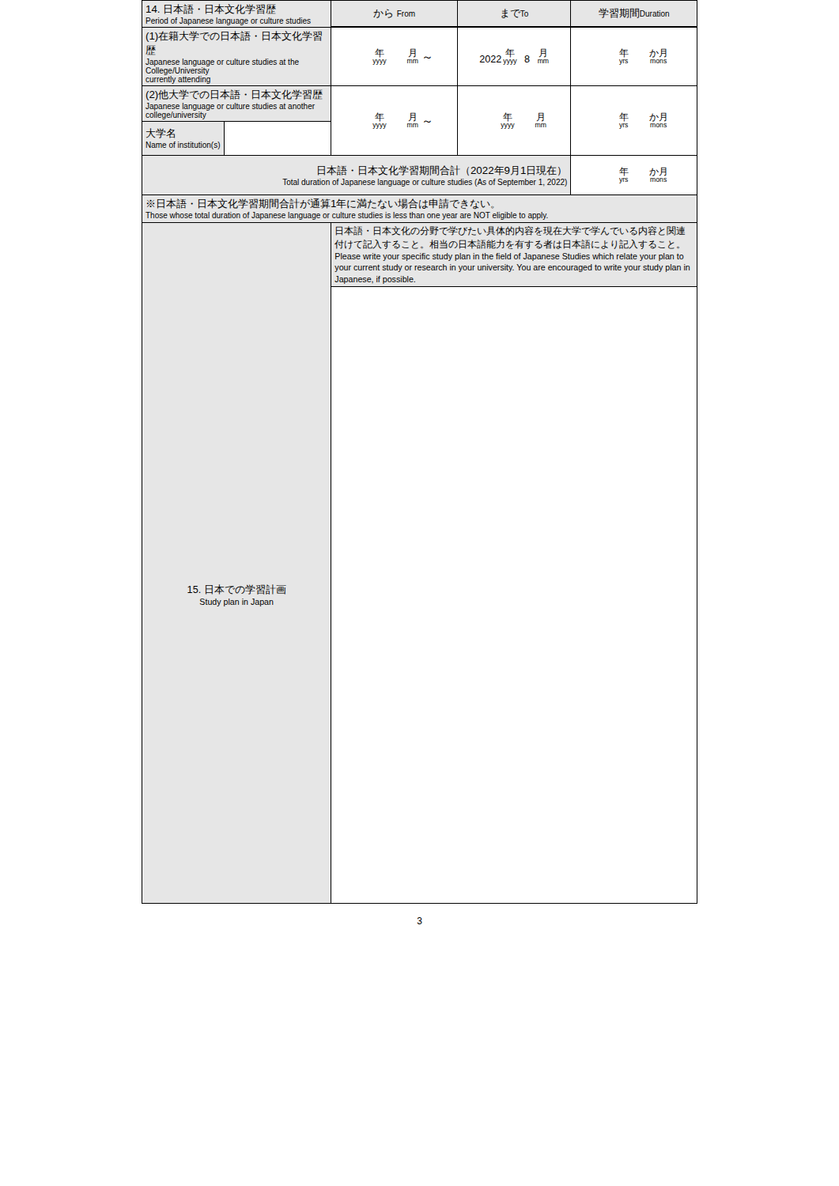| 14. 日本語・日本文化学習歴 Period of Japanese language or culture studies | から From | まで To | 学習期間 Duration |
| (1)在籍大学での日本語・日本文化学習歴 Japanese language or culture studies at the College/University currently attending | 年 yyyy 月 mm ～ | 2022 年 yyyy 8 月 mm | 年 yrs か月 mons |
| (2)他大学での日本語・日本文化学習歴 Japanese language or culture studies at another college/university | 年 yyyy 月 mm ～ | 年 yyyy 月 mm | 年 yrs か月 mons |
| 大学名 Name of institution(s) | |
| 日本語・日本文化学習期間合計（2022年9月1日現在） Total duration of Japanese language or culture studies (As of September 1, 2022) | 年 yrs か月 mons |
| ※日本語・日本文化学習期間合計が通算1年に満たない場合は申請できない。 Those whose total duration of Japanese language or culture studies is less than one year are NOT eligible to apply. |
| | 日本語・日本文化の分野で学びたい具体的内容を現在大学で学んでいる内容と関連付けて記入すること。相当の日本語能力を有する者は日本語により記入すること。 Please write your specific study plan in the field of Japanese Studies which relate your plan to your current study or research in your university. You are encouraged to write your study plan in Japanese, if possible. |
| 15. 日本での学習計画 Study plan in Japan | |
3